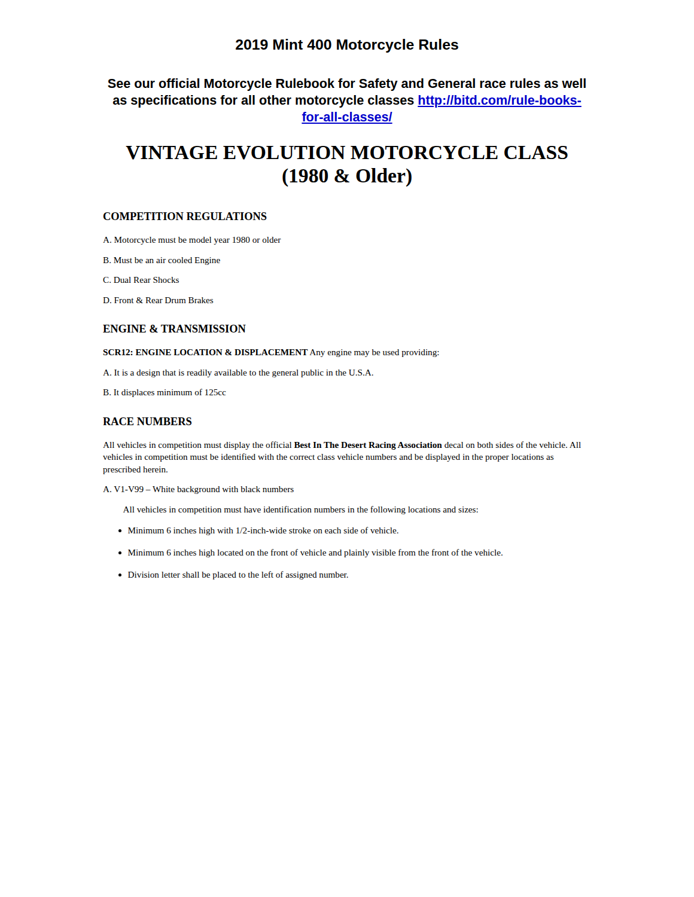2019 Mint 400 Motorcycle Rules
See our official Motorcycle Rulebook for Safety and General race rules as well as specifications for all other motorcycle classes http://bitd.com/rule-books-for-all-classes/
VINTAGE EVOLUTION MOTORCYCLE CLASS (1980 & Older)
COMPETITION REGULATIONS
A. Motorcycle must be model year 1980 or older
B. Must be an air cooled Engine
C. Dual Rear Shocks
D. Front & Rear Drum Brakes
ENGINE & TRANSMISSION
SCR12: ENGINE LOCATION & DISPLACEMENT Any engine may be used providing:
A. It is a design that is readily available to the general public in the U.S.A.
B. It displaces minimum of 125cc
RACE NUMBERS
All vehicles in competition must display the official Best In The Desert Racing Association decal on both sides of the vehicle. All vehicles in competition must be identified with the correct class vehicle numbers and be displayed in the proper locations as prescribed herein.
A. V1-V99 – White background with black numbers
All vehicles in competition must have identification numbers in the following locations and sizes:
Minimum 6 inches high with 1/2-inch-wide stroke on each side of vehicle.
Minimum 6 inches high located on the front of vehicle and plainly visible from the front of the vehicle.
Division letter shall be placed to the left of assigned number.